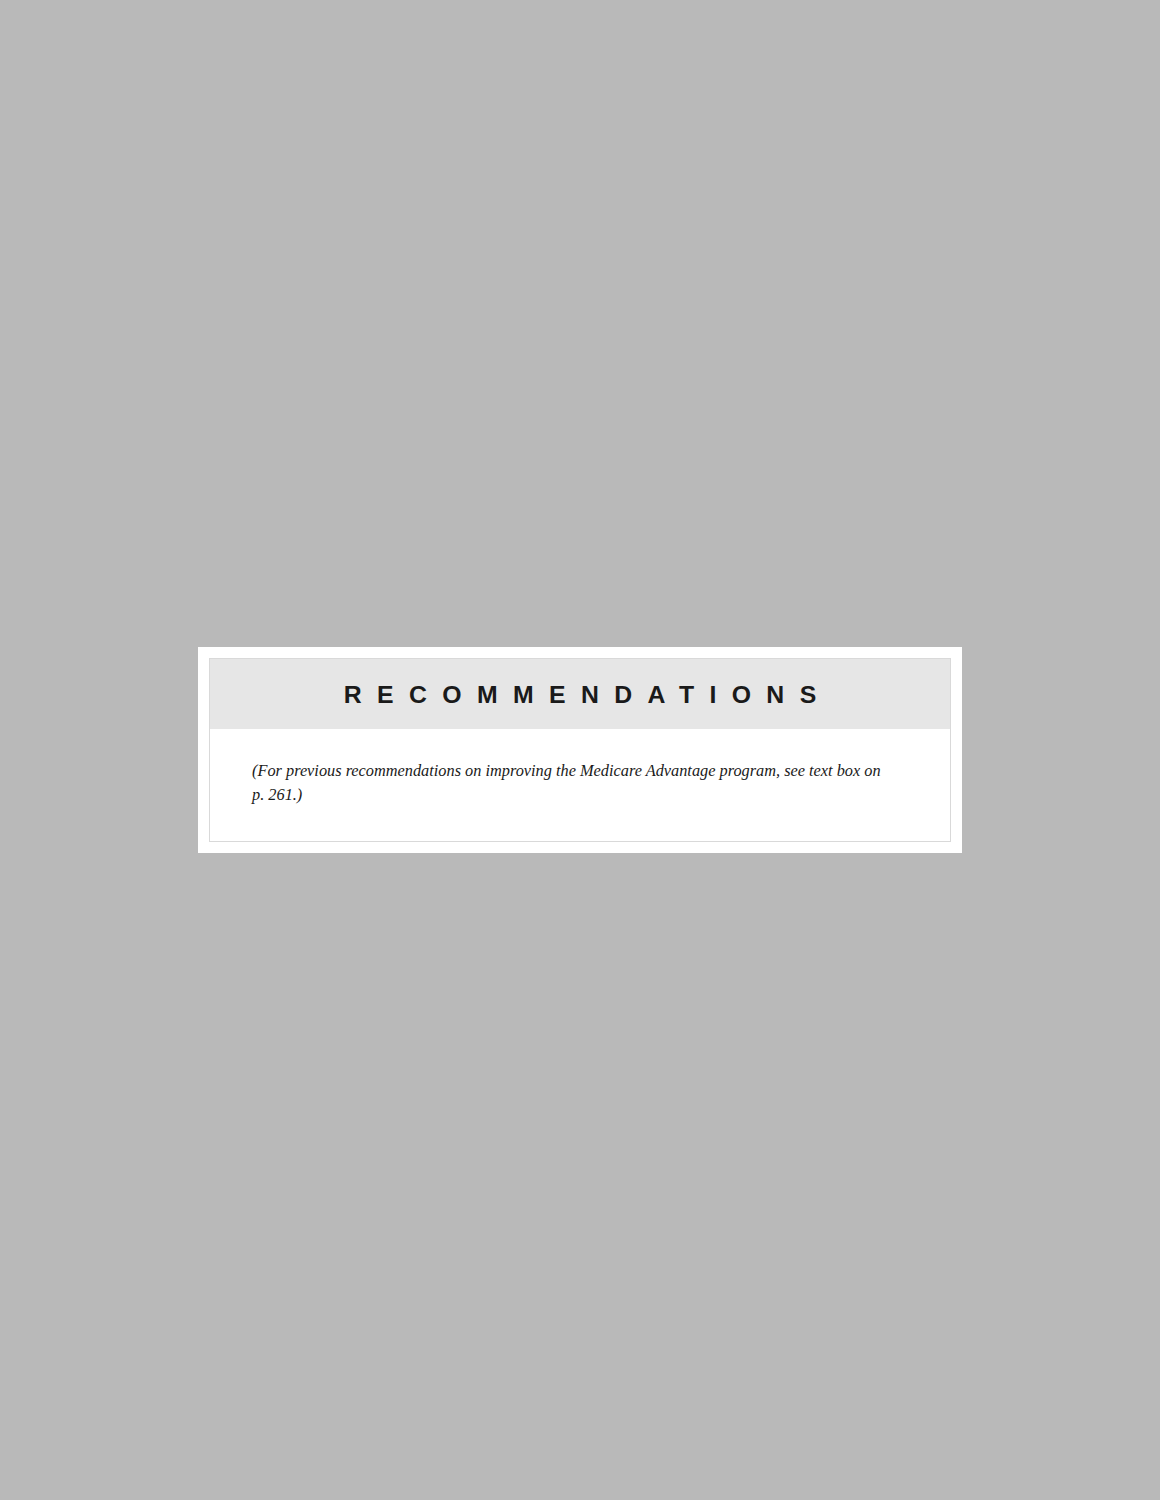RECOMMENDATIONS
(For previous recommendations on improving the Medicare Advantage program, see text box on p. 261.)